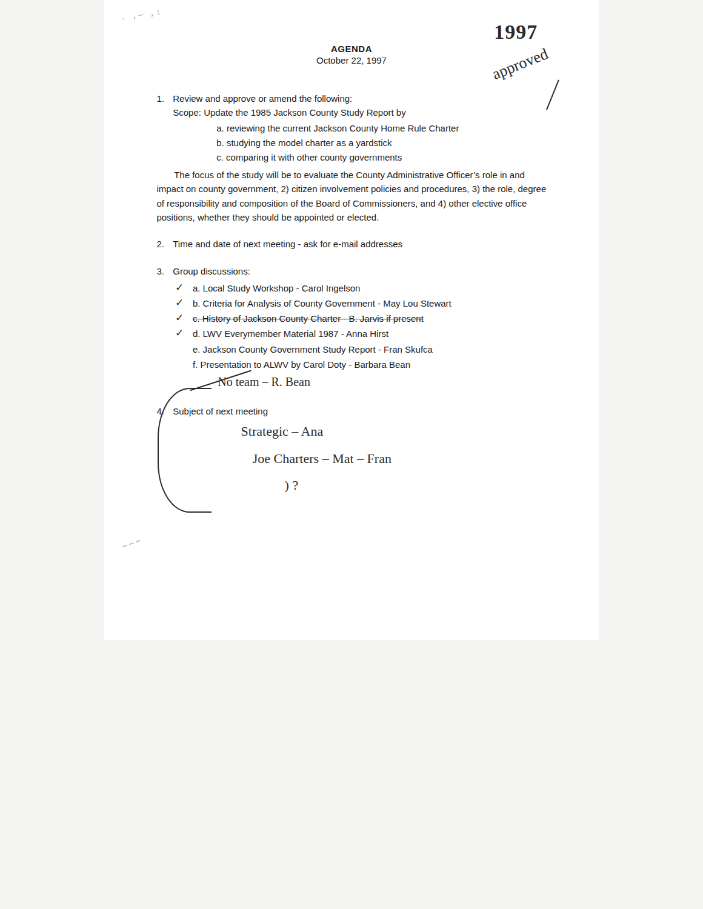. ,— ,: −−− 1997 approved
AGENDA
October 22, 1997
1. Review and approve or amend the following:
Scope: Update the 1985 Jackson County Study Report by
a. reviewing the current Jackson County Home Rule Charter
b. studying the model charter as a yardstick
c. comparing it with other county governments
The focus of the study will be to evaluate the County Administrative Officer’s role in and impact on county government, 2) citizen involvement policies and procedures, 3) the role, degree of responsibility and composition of the Board of Commissioners, and 4) other elective office positions, whether they should be appointed or elected.
2. Time and date of next meeting - ask for e-mail addresses
3. Group discussions:
✓a. Local Study Workshop - Carol Ingelson
✓b. Criteria for Analysis of County Government - May Lou Stewart
✓c. History of Jackson County Charter - B. Jarvis if present
✓d. LWV Everymember Material 1987 - Anna Hirst
e. Jackson County Government Study Report - Fran Skufca
f. Presentation to ALWV by Carol Doty - Barbara Bean
No team – R. Bean
4. Subject of next meeting
Strategic – Ana
Joe Charters – Mat – Fran
) ?